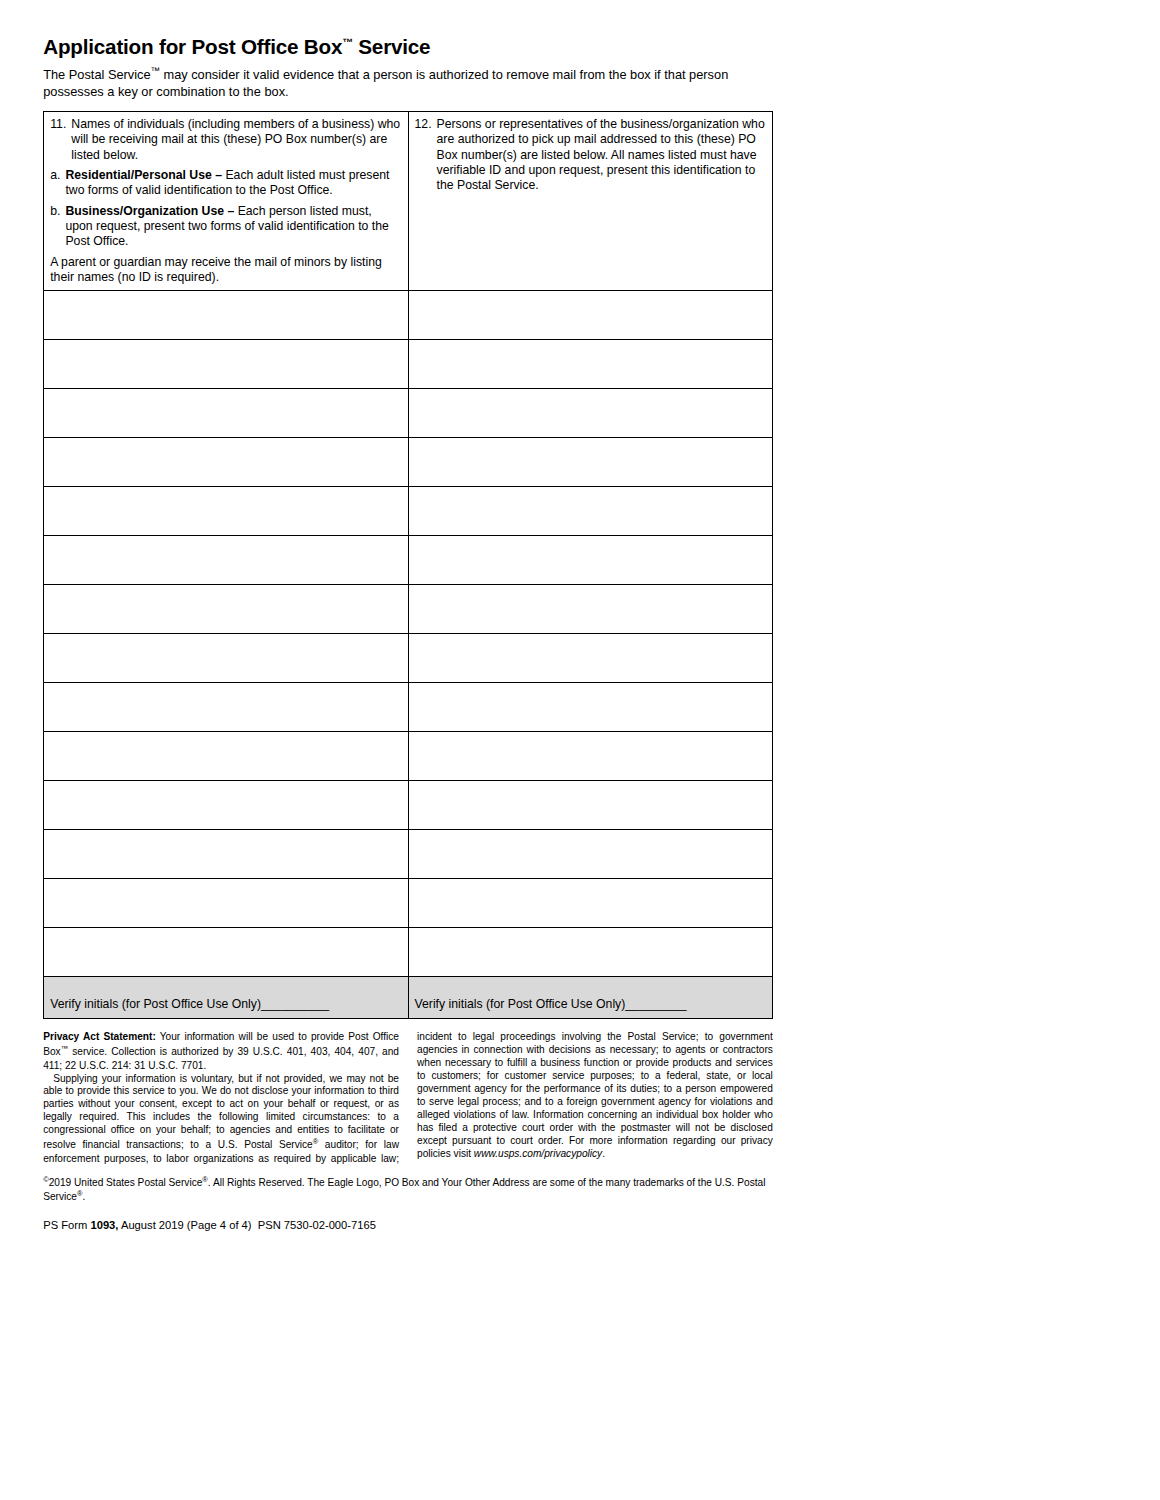Application for Post Office Box™ Service
The Postal Service™ may consider it valid evidence that a person is authorized to remove mail from the box if that person possesses a key or combination to the box.
| 11. Names of individuals (including members of a business) who will be receiving mail at this (these) PO Box number(s) are listed below. a. Residential/Personal Use – Each adult listed must present two forms of valid identification to the Post Office. b. Business/Organization Use – Each person listed must, upon request, present two forms of valid identification to the Post Office. A parent or guardian may receive the mail of minors by listing their names (no ID is required). | 12. Persons or representatives of the business/organization who are authorized to pick up mail addressed to this (these) PO Box number(s) are listed below. All names listed must have verifiable ID and upon request, present this identification to the Postal Service. |
| Verify initials (for Post Office Use Only)__________ | Verify initials (for Post Office Use Only)_________ |
Privacy Act Statement: Your information will be used to provide Post Office Box™ service. Collection is authorized by 39 U.S.C. 401, 403, 404, 407, and 411; 22 U.S.C. 214: 31 U.S.C. 7701.
Supplying your information is voluntary, but if not provided, we may not be able to provide this service to you. We do not disclose your information to third parties without your consent, except to act on your behalf or request, or as legally required. This includes the following limited circumstances: to a congressional office on your behalf; to agencies and entities to facilitate or resolve financial transactions; to a U.S. Postal Service® auditor; for law enforcement purposes, to labor organizations as required by applicable law; incident to legal proceedings involving the Postal Service; to government agencies in connection with decisions as necessary; to agents or contractors when necessary to fulfill a business function or provide products and services to customers; for customer service purposes; to a federal, state, or local government agency for the performance of its duties; to a person empowered to serve legal process; and to a foreign government agency for violations and alleged violations of law. Information concerning an individual box holder who has filed a protective court order with the postmaster will not be disclosed except pursuant to court order. For more information regarding our privacy policies visit www.usps.com/privacypolicy.
©2019 United States Postal Service®. All Rights Reserved. The Eagle Logo, PO Box and Your Other Address are some of the many trademarks of the U.S. Postal Service®.
PS Form 1093, August 2019 (Page 4 of 4) PSN 7530-02-000-7165